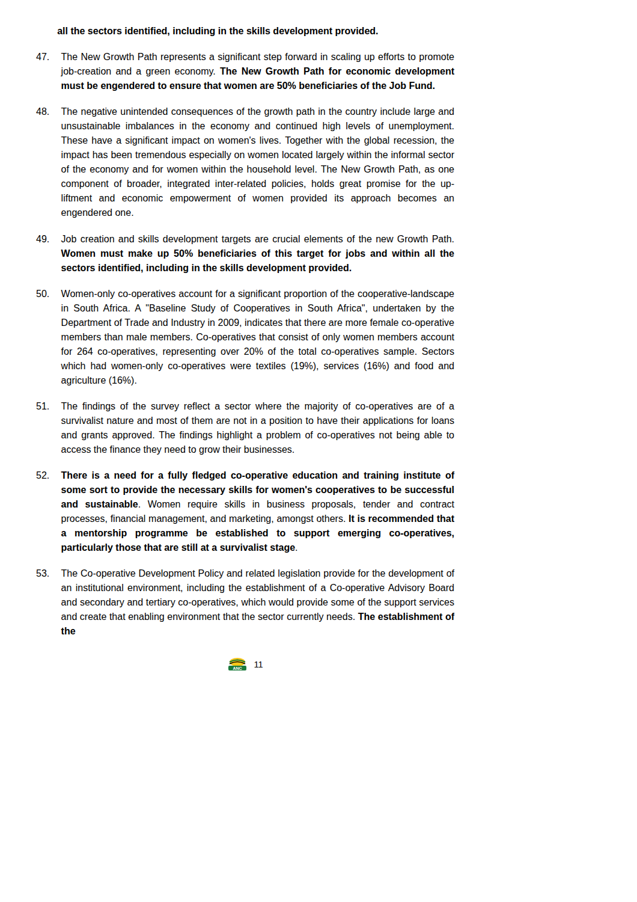all the sectors identified, including in the skills development provided.
The New Growth Path represents a significant step forward in scaling up efforts to promote job-creation and a green economy. The New Growth Path for economic development must be engendered to ensure that women are 50% beneficiaries of the Job Fund.
The negative unintended consequences of the growth path in the country include large and unsustainable imbalances in the economy and continued high levels of unemployment. These have a significant impact on women's lives. Together with the global recession, the impact has been tremendous especially on women located largely within the informal sector of the economy and for women within the household level. The New Growth Path, as one component of broader, integrated inter-related policies, holds great promise for the up-liftment and economic empowerment of women provided its approach becomes an engendered one.
Job creation and skills development targets are crucial elements of the new Growth Path. Women must make up 50% beneficiaries of this target for jobs and within all the sectors identified, including in the skills development provided.
Women-only co-operatives account for a significant proportion of the cooperative-landscape in South Africa. A "Baseline Study of Cooperatives in South Africa", undertaken by the Department of Trade and Industry in 2009, indicates that there are more female co-operative members than male members. Co-operatives that consist of only women members account for 264 co-operatives, representing over 20% of the total co-operatives sample. Sectors which had women-only co-operatives were textiles (19%), services (16%) and food and agriculture (16%).
The findings of the survey reflect a sector where the majority of co-operatives are of a survivalist nature and most of them are not in a position to have their applications for loans and grants approved. The findings highlight a problem of co-operatives not being able to access the finance they need to grow their businesses.
There is a need for a fully fledged co-operative education and training institute of some sort to provide the necessary skills for women's cooperatives to be successful and sustainable. Women require skills in business proposals, tender and contract processes, financial management, and marketing, amongst others. It is recommended that a mentorship programme be established to support emerging co-operatives, particularly those that are still at a survivalist stage.
The Co-operative Development Policy and related legislation provide for the development of an institutional environment, including the establishment of a Co-operative Advisory Board and secondary and tertiary co-operatives, which would provide some of the support services and create that enabling environment that the sector currently needs. The establishment of the
ANC 11